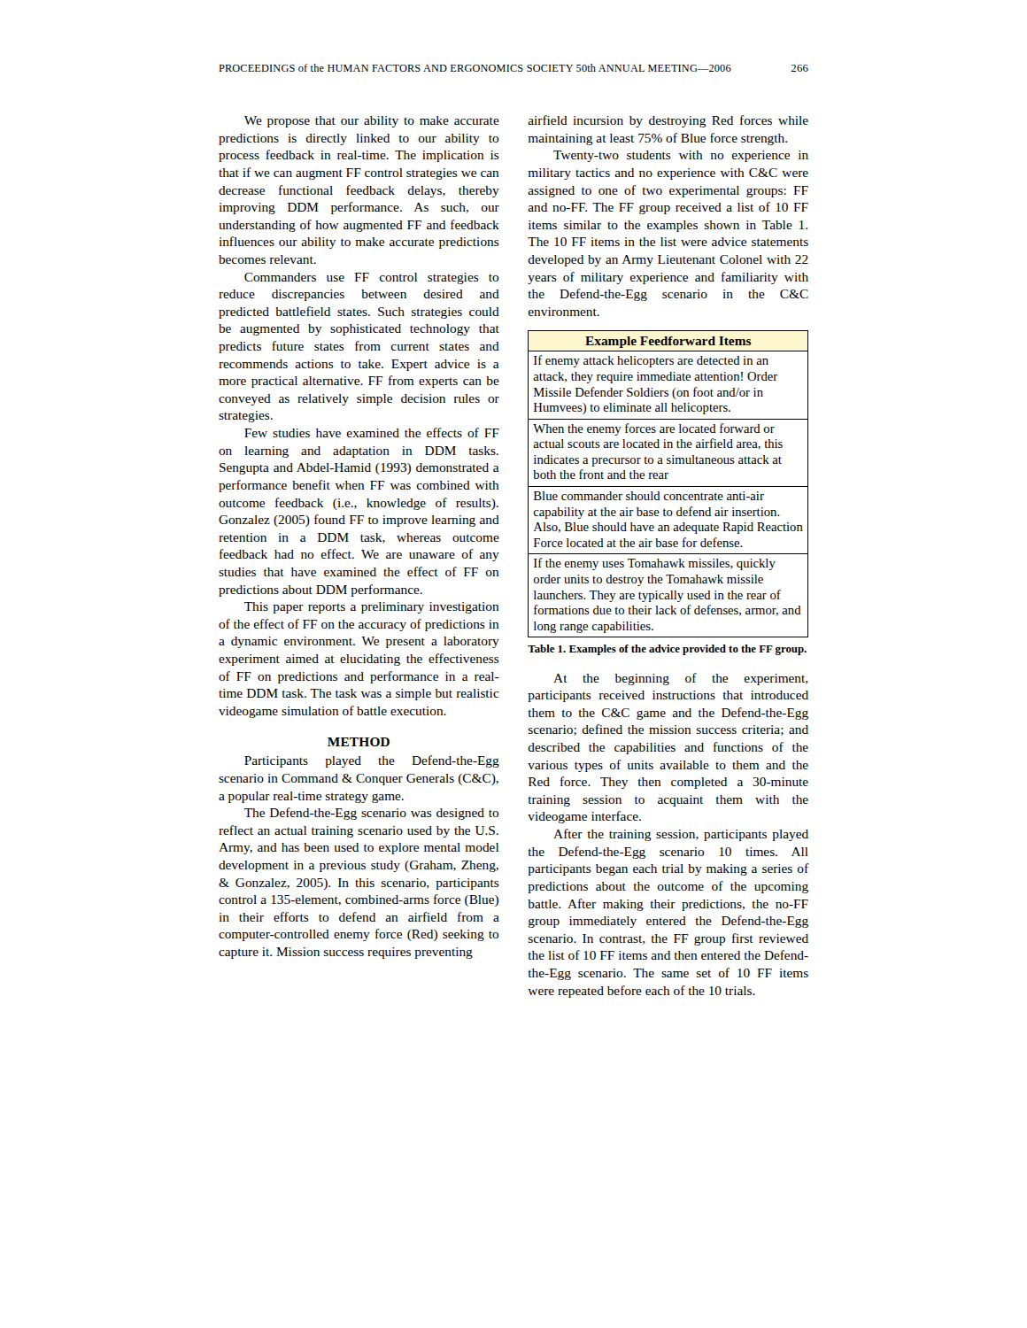PROCEEDINGS of the HUMAN FACTORS AND ERGONOMICS SOCIETY 50th ANNUAL MEETING—2006 266
We propose that our ability to make accurate predictions is directly linked to our ability to process feedback in real-time. The implication is that if we can augment FF control strategies we can decrease functional feedback delays, thereby improving DDM performance. As such, our understanding of how augmented FF and feedback influences our ability to make accurate predictions becomes relevant.
Commanders use FF control strategies to reduce discrepancies between desired and predicted battlefield states. Such strategies could be augmented by sophisticated technology that predicts future states from current states and recommends actions to take. Expert advice is a more practical alternative. FF from experts can be conveyed as relatively simple decision rules or strategies.
Few studies have examined the effects of FF on learning and adaptation in DDM tasks. Sengupta and Abdel-Hamid (1993) demonstrated a performance benefit when FF was combined with outcome feedback (i.e., knowledge of results). Gonzalez (2005) found FF to improve learning and retention in a DDM task, whereas outcome feedback had no effect. We are unaware of any studies that have examined the effect of FF on predictions about DDM performance.
This paper reports a preliminary investigation of the effect of FF on the accuracy of predictions in a dynamic environment. We present a laboratory experiment aimed at elucidating the effectiveness of FF on predictions and performance in a real-time DDM task. The task was a simple but realistic videogame simulation of battle execution.
METHOD
Participants played the Defend-the-Egg scenario in Command & Conquer Generals (C&C), a popular real-time strategy game.
The Defend-the-Egg scenario was designed to reflect an actual training scenario used by the U.S. Army, and has been used to explore mental model development in a previous study (Graham, Zheng, & Gonzalez, 2005). In this scenario, participants control a 135-element, combined-arms force (Blue) in their efforts to defend an airfield from a computer-controlled enemy force (Red) seeking to capture it. Mission success requires preventing
airfield incursion by destroying Red forces while maintaining at least 75% of Blue force strength.
Twenty-two students with no experience in military tactics and no experience with C&C were assigned to one of two experimental groups: FF and no-FF. The FF group received a list of 10 FF items similar to the examples shown in Table 1. The 10 FF items in the list were advice statements developed by an Army Lieutenant Colonel with 22 years of military experience and familiarity with the Defend-the-Egg scenario in the C&C environment.
| Example Feedforward Items |
| --- |
| If enemy attack helicopters are detected in an attack, they require immediate attention! Order Missile Defender Soldiers (on foot and/or in Humvees) to eliminate all helicopters. |
| When the enemy forces are located forward or actual scouts are located in the airfield area, this indicates a precursor to a simultaneous attack at both the front and the rear |
| Blue commander should concentrate anti-air capability at the air base to defend air insertion. Also, Blue should have an adequate Rapid Reaction Force located at the air base for defense. |
| If the enemy uses Tomahawk missiles, quickly order units to destroy the Tomahawk missile launchers. They are typically used in the rear of formations due to their lack of defenses, armor, and long range capabilities. |
Table 1. Examples of the advice provided to the FF group.
At the beginning of the experiment, participants received instructions that introduced them to the C&C game and the Defend-the-Egg scenario; defined the mission success criteria; and described the capabilities and functions of the various types of units available to them and the Red force. They then completed a 30-minute training session to acquaint them with the videogame interface.
After the training session, participants played the Defend-the-Egg scenario 10 times. All participants began each trial by making a series of predictions about the outcome of the upcoming battle. After making their predictions, the no-FF group immediately entered the Defend-the-Egg scenario. In contrast, the FF group first reviewed the list of 10 FF items and then entered the Defend-the-Egg scenario. The same set of 10 FF items were repeated before each of the 10 trials.